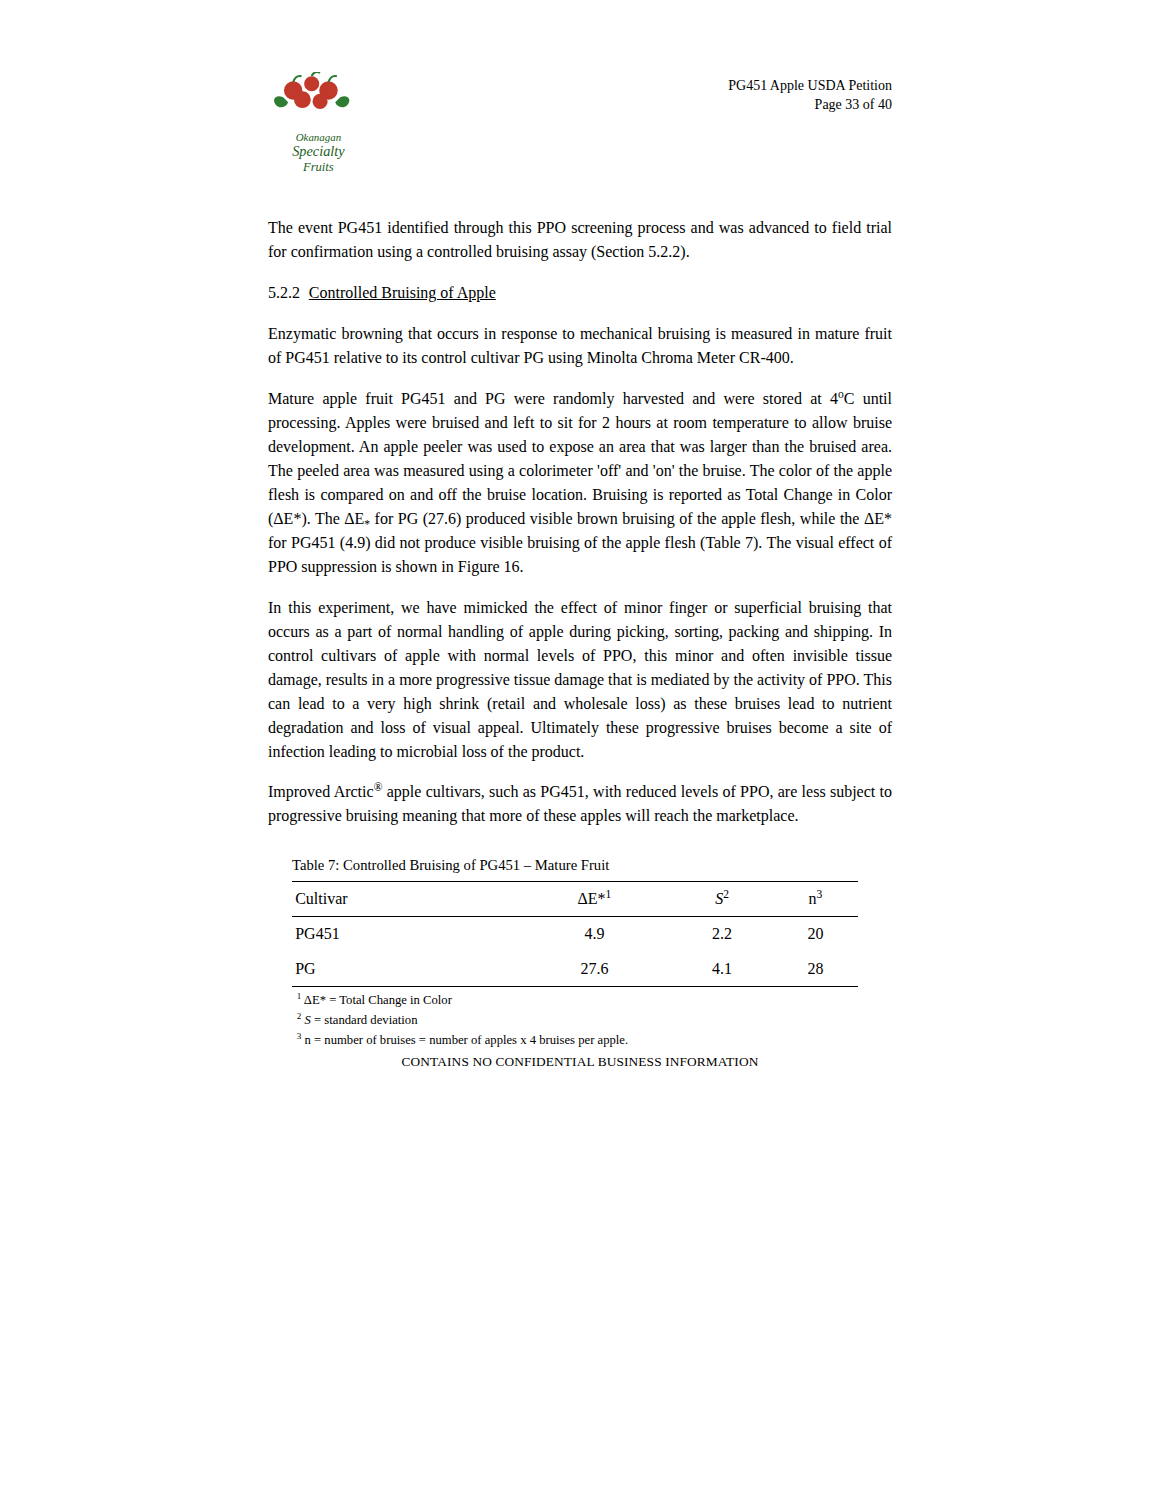Okanagan Specialty Fruits
PG451 Apple USDA Petition
Page 33 of 40
The event PG451 identified through this PPO screening process and was advanced to field trial for confirmation using a controlled bruising assay (Section 5.2.2).
5.2.2 Controlled Bruising of Apple
Enzymatic browning that occurs in response to mechanical bruising is measured in mature fruit of PG451 relative to its control cultivar PG using Minolta Chroma Meter CR-400.
Mature apple fruit PG451 and PG were randomly harvested and were stored at 4oC until processing. Apples were bruised and left to sit for 2 hours at room temperature to allow bruise development. An apple peeler was used to expose an area that was larger than the bruised area. The peeled area was measured using a colorimeter 'off' and 'on' the bruise. The color of the apple flesh is compared on and off the bruise location. Bruising is reported as Total Change in Color (ΔE*). The ΔE* for PG (27.6) produced visible brown bruising of the apple flesh, while the ΔE* for PG451 (4.9) did not produce visible bruising of the apple flesh (Table 7). The visual effect of PPO suppression is shown in Figure 16.
In this experiment, we have mimicked the effect of minor finger or superficial bruising that occurs as a part of normal handling of apple during picking, sorting, packing and shipping. In control cultivars of apple with normal levels of PPO, this minor and often invisible tissue damage, results in a more progressive tissue damage that is mediated by the activity of PPO. This can lead to a very high shrink (retail and wholesale loss) as these bruises lead to nutrient degradation and loss of visual appeal. Ultimately these progressive bruises become a site of infection leading to microbial loss of the product.
Improved Arctic® apple cultivars, such as PG451, with reduced levels of PPO, are less subject to progressive bruising meaning that more of these apples will reach the marketplace.
Table 7: Controlled Bruising of PG451 – Mature Fruit
| Cultivar | ΔE* 1 | S 2 | n 3 |
| --- | --- | --- | --- |
| PG451 | 4.9 | 2.2 | 20 |
| PG | 27.6 | 4.1 | 28 |
1 ΔE* = Total Change in Color
2 S = standard deviation
3 n = number of bruises = number of apples x 4 bruises per apple.
CONTAINS NO CONFIDENTIAL BUSINESS INFORMATION